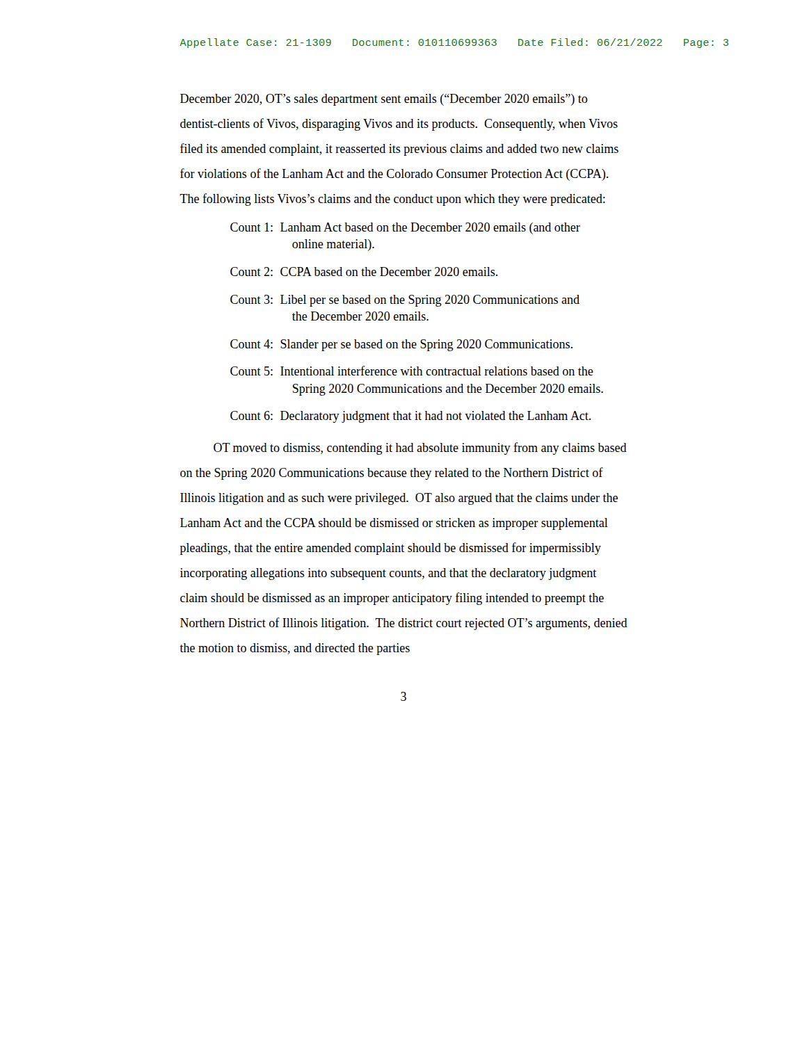Appellate Case: 21-1309 Document: 010110699363 Date Filed: 06/21/2022 Page: 3
December 2020, OT’s sales department sent emails (“December 2020 emails”) to dentist-clients of Vivos, disparaging Vivos and its products. Consequently, when Vivos filed its amended complaint, it reasserted its previous claims and added two new claims for violations of the Lanham Act and the Colorado Consumer Protection Act (CCPA). The following lists Vivos’s claims and the conduct upon which they were predicated:
Count 1: Lanham Act based on the December 2020 emails (and otheronline material).
Count 2: CCPA based on the December 2020 emails.
Count 3: Libel per se based on the Spring 2020 Communications andthe December 2020 emails.
Count 4: Slander per se based on the Spring 2020 Communications.
Count 5: Intentional interference with contractual relations based on theSpring 2020 Communications and the December 2020 emails.
Count 6: Declaratory judgment that it had not violated the Lanham Act.
OT moved to dismiss, contending it had absolute immunity from any claims based on the Spring 2020 Communications because they related to the Northern District of Illinois litigation and as such were privileged. OT also argued that the claims under the Lanham Act and the CCPA should be dismissed or stricken as improper supplemental pleadings, that the entire amended complaint should be dismissed for impermissibly incorporating allegations into subsequent counts, and that the declaratory judgment claim should be dismissed as an improper anticipatory filing intended to preempt the Northern District of Illinois litigation. The district court rejected OT’s arguments, denied the motion to dismiss, and directed the parties
3